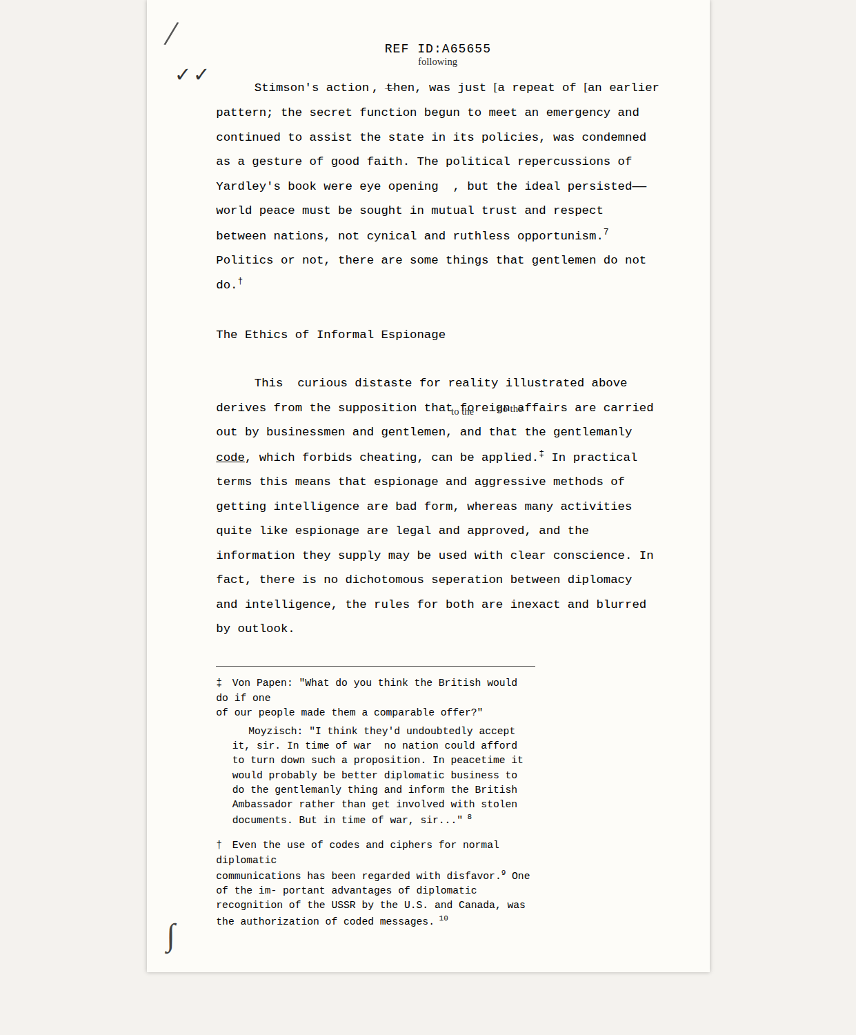/
✓✓
REF ID:A65655
following —
Stimson's action , then, was just [a repeat of [an earlier pattern; the secret function begun to meet an emergency and continued to assist the state in its policies, was condemned as a gesture of good faith. The political repercussions of Yardley's book were eye opening , but the ideal persisted—— world peace must be sought in mutual trust and respect between nations, not cynical and ruthless opportunism.7 Politics or not, there are some things that gentlemen do not do.†
The Ethics of Informal Espionage
to the no the
This curious distaste for reality illustrated above derives from the supposition that foreign affairs are carried out by businessmen and gentlemen, and that the gentlemanly code, which forbids cheating, can be applied.‡ In practical terms this means that espionage and aggressive methods of getting intelligence are bad form, whereas many activities quite like espionage are legal and approved, and the information they supply may be used with clear conscience. In fact, there is no dichotomous seperation between diplomacy and intelligence, the rules for both are inexact and blurred by outlook.
‡Von Papen: "What do you think the British would do if one of our people made them a comparable offer?"
Moyzisch: "I think they'd undoubtedly accept it, sir. In time of war no nation could afford to turn down such a proposition. In peacetime it would probably be better diplomatic business to do the gentlemanly thing and inform the British Ambassador rather than get involved with stolen documents. But in time of war, sir..." 8
†Even the use of codes and ciphers for normal diplomatic communications has been regarded with disfavor.9 One of the im- portant advantages of diplomatic recognition of the USSR by the U.S. and Canada, was the authorization of coded messages. 10
∫